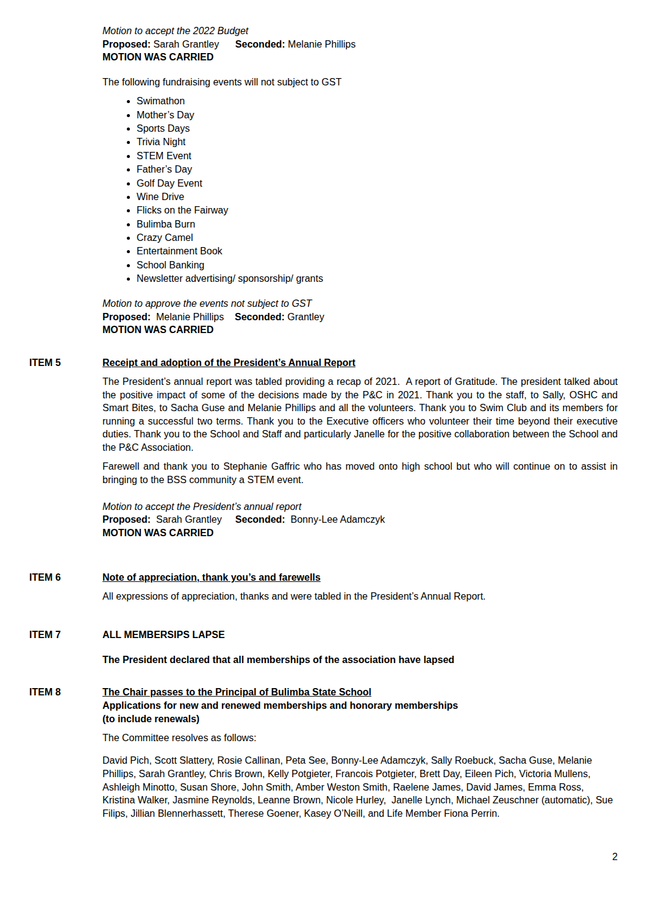Motion to accept the 2022 Budget
Proposed: Sarah Grantley Seconded: Melanie Phillips
MOTION WAS CARRIED
The following fundraising events will not subject to GST
Swimathon
Mother’s Day
Sports Days
Trivia Night
STEM Event
Father’s Day
Golf Day Event
Wine Drive
Flicks on the Fairway
Bulimba Burn
Crazy Camel
Entertainment Book
School Banking
Newsletter advertising/ sponsorship/ grants
Motion to approve the events not subject to GST
Proposed: Melanie Phillips Seconded: Grantley
MOTION WAS CARRIED
ITEM 5
Receipt and adoption of the President’s Annual Report
The President’s annual report was tabled providing a recap of 2021. A report of Gratitude. The president talked about the positive impact of some of the decisions made by the P&C in 2021. Thank you to the staff, to Sally, OSHC and Smart Bites, to Sacha Guse and Melanie Phillips and all the volunteers. Thank you to Swim Club and its members for running a successful two terms. Thank you to the Executive officers who volunteer their time beyond their executive duties. Thank you to the School and Staff and particularly Janelle for the positive collaboration between the School and the P&C Association.
Farewell and thank you to Stephanie Gaffric who has moved onto high school but who will continue on to assist in bringing to the BSS community a STEM event.
Motion to accept the President’s annual report
Proposed: Sarah Grantley Seconded: Bonny-Lee Adamczyk
MOTION WAS CARRIED
ITEM 6
Note of appreciation, thank you’s and farewells
All expressions of appreciation, thanks and were tabled in the President’s Annual Report.
ITEM 7
ALL MEMBERSIPS LAPSE
The President declared that all memberships of the association have lapsed
ITEM 8
The Chair passes to the Principal of Bulimba State School
Applications for new and renewed memberships and honorary memberships
(to include renewals)
The Committee resolves as follows:
David Pich, Scott Slattery, Rosie Callinan, Peta See, Bonny-Lee Adamczyk, Sally Roebuck, Sacha Guse, Melanie Phillips, Sarah Grantley, Chris Brown, Kelly Potgieter, Francois Potgieter, Brett Day, Eileen Pich, Victoria Mullens, Ashleigh Minotto, Susan Shore, John Smith, Amber Weston Smith, Raelene James, David James, Emma Ross, Kristina Walker, Jasmine Reynolds, Leanne Brown, Nicole Hurley, Janelle Lynch, Michael Zeuschner (automatic), Sue Filips, Jillian Blennerhassett, Therese Goener, Kasey O’Neill, and Life Member Fiona Perrin.
2